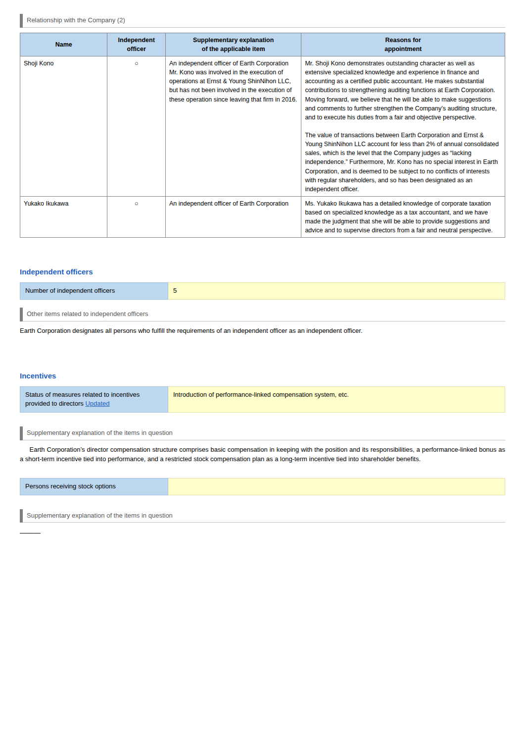Relationship with the Company (2)
| Name | Independent officer | Supplementary explanation of the applicable item | Reasons for appointment |
| --- | --- | --- | --- |
| Shoji Kono | ○ | An independent officer of Earth Corporation Mr. Kono was involved in the execution of operations at Ernst & Young ShinNihon LLC, but has not been involved in the execution of these operation since leaving that firm in 2016. | Mr. Shoji Kono demonstrates outstanding character as well as extensive specialized knowledge and experience in finance and accounting as a certified public accountant. He makes substantial contributions to strengthening auditing functions at Earth Corporation. Moving forward, we believe that he will be able to make suggestions and comments to further strengthen the Company’s auditing structure, and to execute his duties from a fair and objective perspective. The value of transactions between Earth Corporation and Ernst & Young ShinNihon LLC account for less than 2% of annual consolidated sales, which is the level that the Company judges as “lacking independence.” Furthermore, Mr. Kono has no special interest in Earth Corporation, and is deemed to be subject to no conflicts of interests with regular shareholders, and so has been designated as an independent officer. |
| Yukako Ikukawa | ○ | An independent officer of Earth Corporation | Ms. Yukako Ikukawa has a detailed knowledge of corporate taxation based on specialized knowledge as a tax accountant, and we have made the judgment that she will be able to provide suggestions and advice and to supervise directors from a fair and neutral perspective. |
Independent officers
Number of independent officers
5
Other items related to independent officers
Earth Corporation designates all persons who fulfill the requirements of an independent officer as an independent officer.
Incentives
Status of measures related to incentives provided to directors Updated
Introduction of performance-linked compensation system, etc.
Supplementary explanation of the items in question
Earth Corporation’s director compensation structure comprises basic compensation in keeping with the position and its responsibilities, a performance-linked bonus as a short-term incentive tied into performance, and a restricted stock compensation plan as a long-term incentive tied into shareholder benefits.
Persons receiving stock options
Supplementary explanation of the items in question
―――